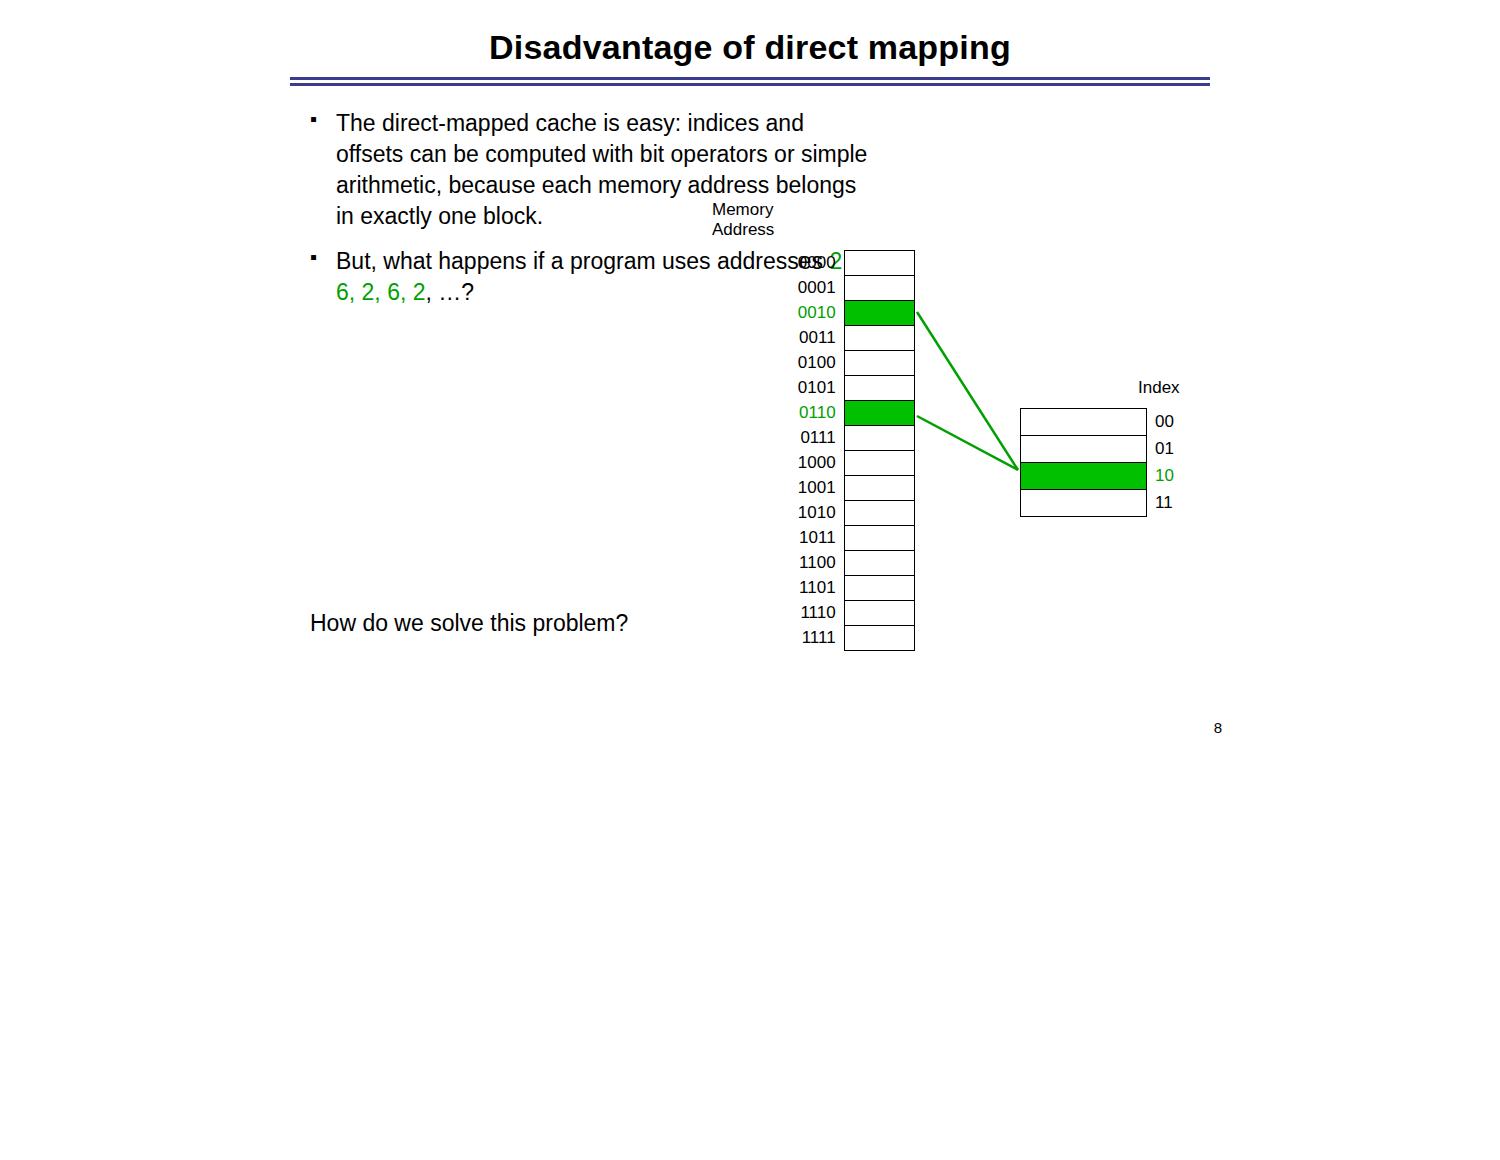Disadvantage of direct mapping
The direct-mapped cache is easy: indices and offsets can be computed with bit operators or simple arithmetic, because each memory address belongs in exactly one block.
But, what happens if a program uses addresses 2, 6, 2, 6, 2, …?
How do we solve this problem?
Memory
Address
| 0000 | |
| 0001 | |
| 0010 | |
| 0011 | |
| 0100 | |
| 0101 | |
| 0110 | |
| 0111 | |
| 1000 | |
| 1001 | |
| 1010 | |
| 1011 | |
| 1100 | |
| 1101 | |
| 1110 | |
| 1111 | |
Index
| | 00 |
| | 01 |
| | 10 |
| | 11 |
8